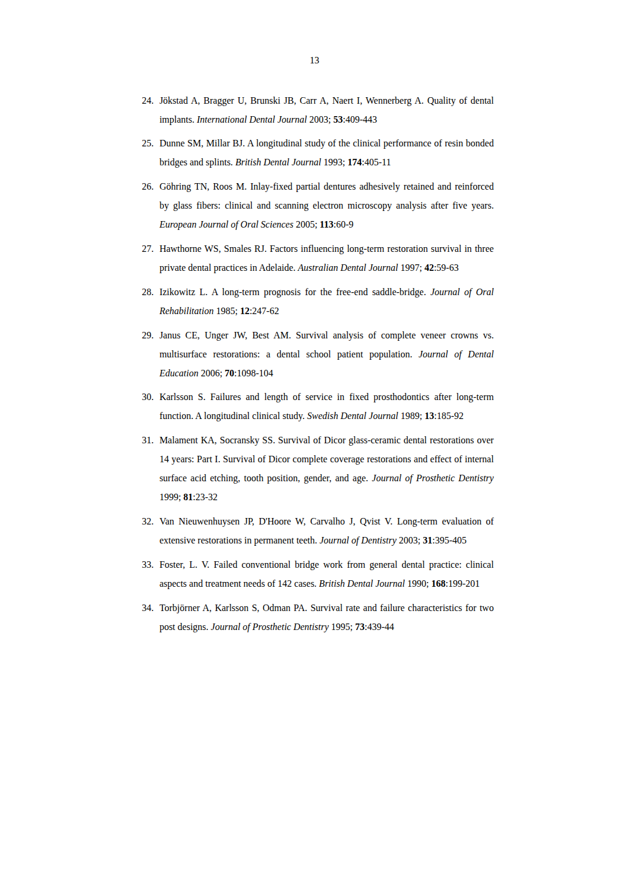13
Jökstad A, Bragger U, Brunski JB, Carr A, Naert I, Wennerberg A. Quality of dental implants. International Dental Journal 2003; 53:409-443
Dunne SM, Millar BJ. A longitudinal study of the clinical performance of resin bonded bridges and splints. British Dental Journal 1993; 174:405-11
Göhring TN, Roos M. Inlay-fixed partial dentures adhesively retained and reinforced by glass fibers: clinical and scanning electron microscopy analysis after five years. European Journal of Oral Sciences 2005; 113:60-9
Hawthorne WS, Smales RJ. Factors influencing long-term restoration survival in three private dental practices in Adelaide. Australian Dental Journal 1997; 42:59-63
Izikowitz L. A long-term prognosis for the free-end saddle-bridge. Journal of Oral Rehabilitation 1985; 12:247-62
Janus CE, Unger JW, Best AM. Survival analysis of complete veneer crowns vs. multisurface restorations: a dental school patient population. Journal of Dental Education 2006; 70:1098-104
Karlsson S. Failures and length of service in fixed prosthodontics after long-term function. A longitudinal clinical study. Swedish Dental Journal 1989; 13:185-92
Malament KA, Socransky SS. Survival of Dicor glass-ceramic dental restorations over 14 years: Part I. Survival of Dicor complete coverage restorations and effect of internal surface acid etching, tooth position, gender, and age. Journal of Prosthetic Dentistry 1999; 81:23-32
Van Nieuwenhuysen JP, D'Hoore W, Carvalho J, Qvist V. Long-term evaluation of extensive restorations in permanent teeth. Journal of Dentistry 2003; 31:395-405
Foster, L. V. Failed conventional bridge work from general dental practice: clinical aspects and treatment needs of 142 cases. British Dental Journal 1990; 168:199-201
Torbjörner A, Karlsson S, Odman PA. Survival rate and failure characteristics for two post designs. Journal of Prosthetic Dentistry 1995; 73:439-44